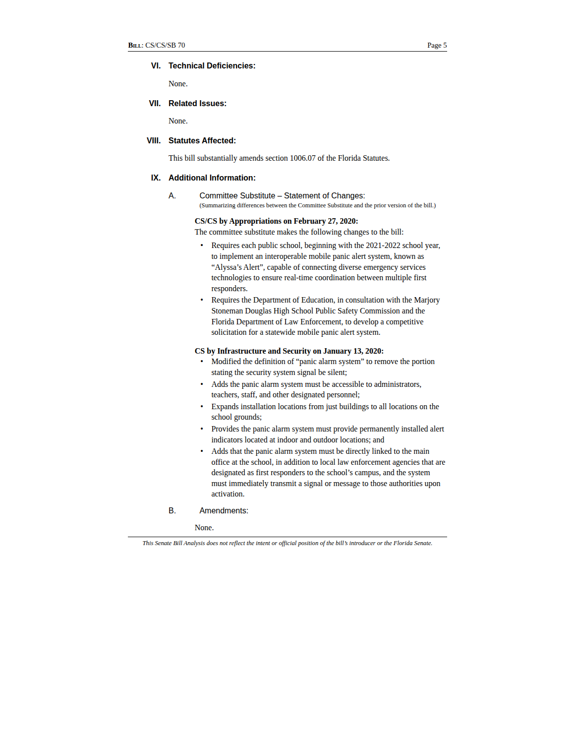Bill: CS/CS/SB 70
Page 5
VI.
Technical Deficiencies:
None.
VII.
Related Issues:
None.
VIII.
Statutes Affected:
This bill substantially amends section 1006.07 of the Florida Statutes.
IX.
Additional Information:
A.
Committee Substitute – Statement of Changes: (Summarizing differences between the Committee Substitute and the prior version of the bill.)
CS/CS by Appropriations on February 27, 2020:
The committee substitute makes the following changes to the bill:
Requires each public school, beginning with the 2021-2022 school year, to implement an interoperable mobile panic alert system, known as “Alyssa’s Alert”, capable of connecting diverse emergency services technologies to ensure real-time coordination between multiple first responders.
Requires the Department of Education, in consultation with the Marjory Stoneman Douglas High School Public Safety Commission and the Florida Department of Law Enforcement, to develop a competitive solicitation for a statewide mobile panic alert system.
CS by Infrastructure and Security on January 13, 2020:
Modified the definition of “panic alarm system” to remove the portion stating the security system signal be silent;
Adds the panic alarm system must be accessible to administrators, teachers, staff, and other designated personnel;
Expands installation locations from just buildings to all locations on the school grounds;
Provides the panic alarm system must provide permanently installed alert indicators located at indoor and outdoor locations; and
Adds that the panic alarm system must be directly linked to the main office at the school, in addition to local law enforcement agencies that are designated as first responders to the school’s campus, and the system must immediately transmit a signal or message to those authorities upon activation.
B.
Amendments:
None.
This Senate Bill Analysis does not reflect the intent or official position of the bill’s introducer or the Florida Senate.